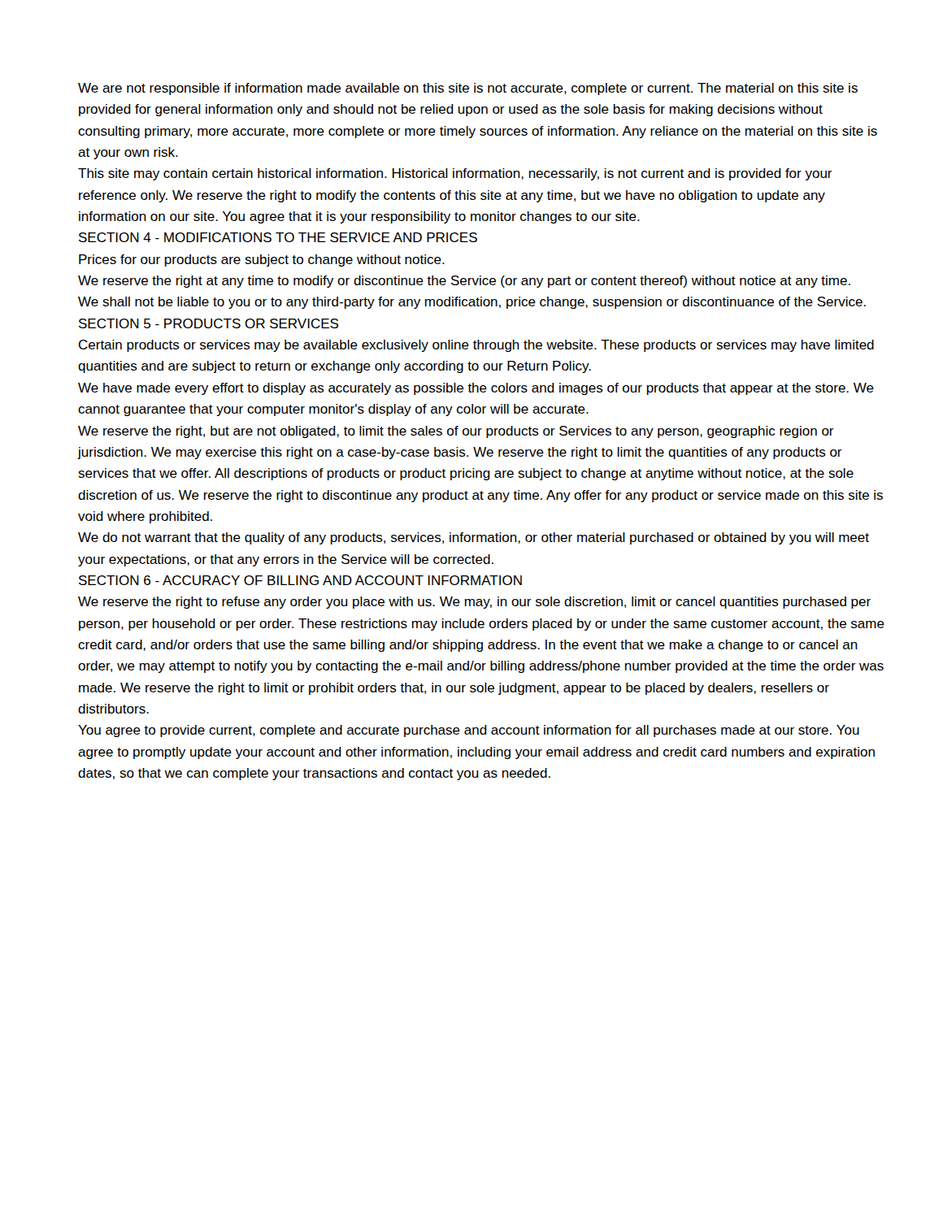We are not responsible if information made available on this site is not accurate, complete or current. The material on this site is provided for general information only and should not be relied upon or used as the sole basis for making decisions without consulting primary, more accurate, more complete or more timely sources of information. Any reliance on the material on this site is at your own risk.
This site may contain certain historical information. Historical information, necessarily, is not current and is provided for your reference only. We reserve the right to modify the contents of this site at any time, but we have no obligation to update any information on our site. You agree that it is your responsibility to monitor changes to our site.
SECTION 4 - MODIFICATIONS TO THE SERVICE AND PRICES
Prices for our products are subject to change without notice.
We reserve the right at any time to modify or discontinue the Service (or any part or content thereof) without notice at any time.
We shall not be liable to you or to any third-party for any modification, price change, suspension or discontinuance of the Service.
SECTION 5 - PRODUCTS OR SERVICES
Certain products or services may be available exclusively online through the website. These products or services may have limited quantities and are subject to return or exchange only according to our Return Policy.
We have made every effort to display as accurately as possible the colors and images of our products that appear at the store. We cannot guarantee that your computer monitor's display of any color will be accurate.
We reserve the right, but are not obligated, to limit the sales of our products or Services to any person, geographic region or jurisdiction. We may exercise this right on a case-by-case basis. We reserve the right to limit the quantities of any products or services that we offer. All descriptions of products or product pricing are subject to change at anytime without notice, at the sole discretion of us. We reserve the right to discontinue any product at any time. Any offer for any product or service made on this site is void where prohibited.
We do not warrant that the quality of any products, services, information, or other material purchased or obtained by you will meet your expectations, or that any errors in the Service will be corrected.
SECTION 6 - ACCURACY OF BILLING AND ACCOUNT INFORMATION
We reserve the right to refuse any order you place with us. We may, in our sole discretion, limit or cancel quantities purchased per person, per household or per order. These restrictions may include orders placed by or under the same customer account, the same credit card, and/or orders that use the same billing and/or shipping address. In the event that we make a change to or cancel an order, we may attempt to notify you by contacting the e-mail and/or billing address/phone number provided at the time the order was made. We reserve the right to limit or prohibit orders that, in our sole judgment, appear to be placed by dealers, resellers or distributors.
You agree to provide current, complete and accurate purchase and account information for all purchases made at our store. You agree to promptly update your account and other information, including your email address and credit card numbers and expiration dates, so that we can complete your transactions and contact you as needed.